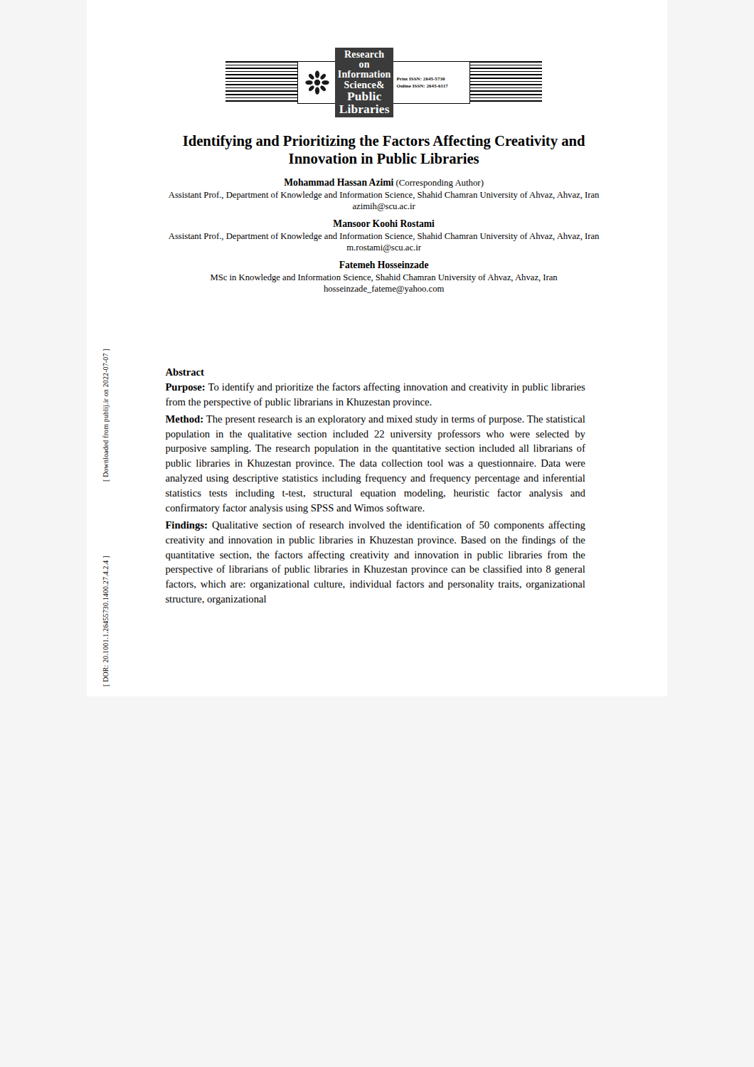[ Downloaded from publij.ir on 2022-07-07 ]
[ DOR: 20.1001.1.26455730.1400.27.4.2.4 ]
Research on Information Science&
Public Libraries
Print ISSN: 2645-5730
Online ISSN: 2645-6117
Identifying and Prioritizing the Factors Affecting Creativity and Innovation in Public Libraries
Mohammad Hassan Azimi (Corresponding Author)
Assistant Prof., Department of Knowledge and Information Science, Shahid Chamran University of Ahvaz, Ahvaz, Iran
azimih@scu.ac.ir
Mansoor Koohi Rostami
Assistant Prof., Department of Knowledge and Information Science, Shahid Chamran University of Ahvaz, Ahvaz, Iran
m.rostami@scu.ac.ir
Fatemeh Hosseinzade
MSc in Knowledge and Information Science, Shahid Chamran University of Ahvaz, Ahvaz, Iran
hosseinzade_fateme@yahoo.com
Abstract
Purpose: To identify and prioritize the factors affecting innovation and creativity in public libraries from the perspective of public librarians in Khuzestan province.
Method: The present research is an exploratory and mixed study in terms of purpose. The statistical population in the qualitative section included 22 university professors who were selected by purposive sampling. The research population in the quantitative section included all librarians of public libraries in Khuzestan province. The data collection tool was a questionnaire. Data were analyzed using descriptive statistics including frequency and frequency percentage and inferential statistics tests including t-test, structural equation modeling, heuristic factor analysis and confirmatory factor analysis using SPSS and Wimos software.
Findings: Qualitative section of research involved the identification of 50 components affecting creativity and innovation in public libraries in Khuzestan province. Based on the findings of the quantitative section, the factors affecting creativity and innovation in public libraries from the perspective of librarians of public libraries in Khuzestan province can be classified into 8 general factors, which are: organizational culture, individual factors and personality traits, organizational structure, organizational